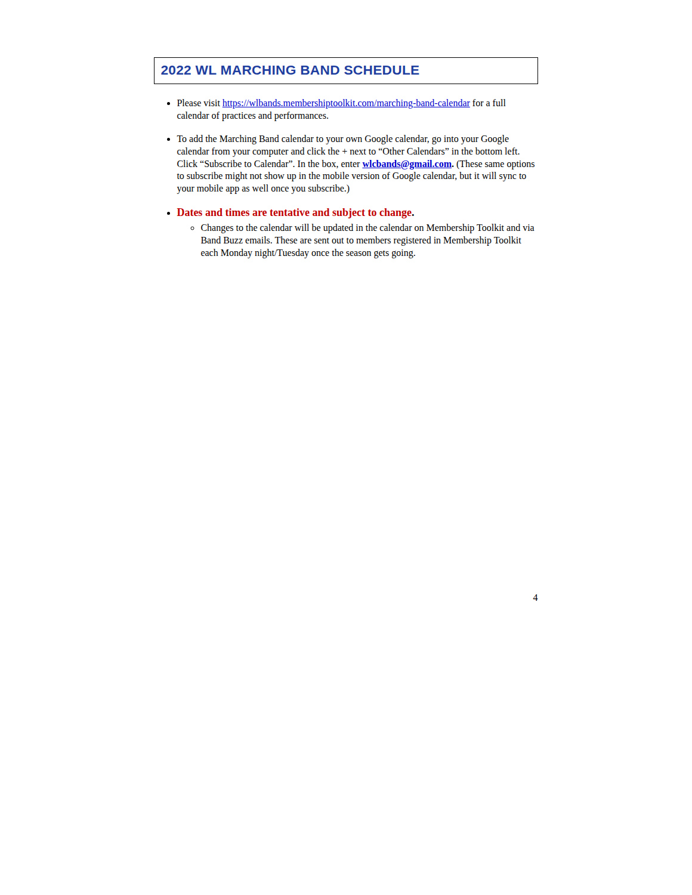2022 WL MARCHING BAND SCHEDULE
Please visit https://wlbands.membershiptoolkit.com/marching-band-calendar for a full calendar of practices and performances.
To add the Marching Band calendar to your own Google calendar, go into your Google calendar from your computer and click the + next to “Other Calendars” in the bottom left. Click “Subscribe to Calendar”. In the box, enter wlcbands@gmail.com. (These same options to subscribe might not show up in the mobile version of Google calendar, but it will sync to your mobile app as well once you subscribe.)
Dates and times are tentative and subject to change.
Changes to the calendar will be updated in the calendar on Membership Toolkit and via Band Buzz emails. These are sent out to members registered in Membership Toolkit each Monday night/Tuesday once the season gets going.
4